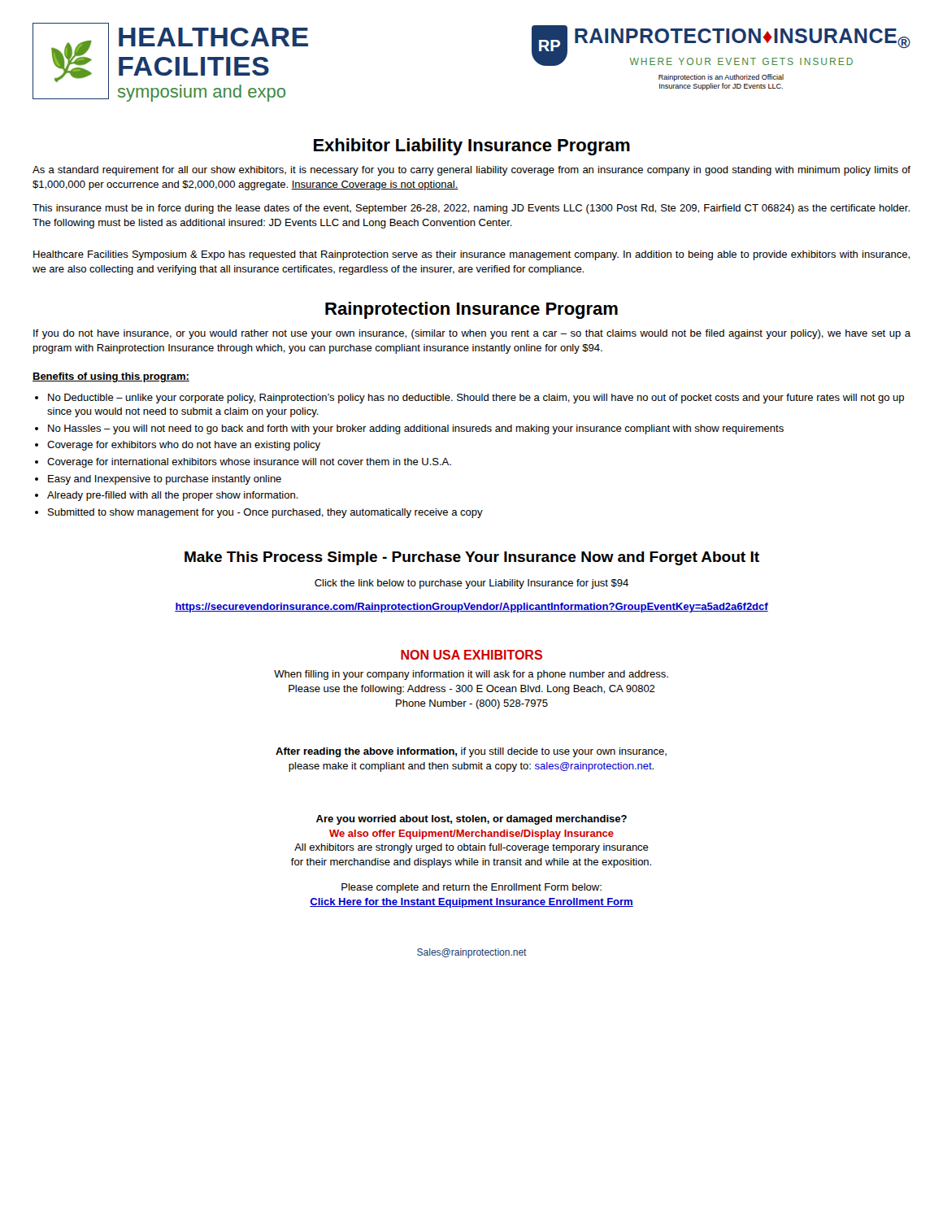🌿
HEALTHCARE FACILITIES symposium and expo
RP
RAINPROTECTION♦INSURANCE®
WHERE YOUR EVENT GETS INSURED
Rainprotection is an Authorized Official
Insurance Supplier for JD Events LLC.
Exhibitor Liability Insurance Program
As a standard requirement for all our show exhibitors, it is necessary for you to carry general liability coverage from an insurance company in good standing with minimum policy limits of $1,000,000 per occurrence and $2,000,000 aggregate. Insurance Coverage is not optional.
This insurance must be in force during the lease dates of the event, September 26-28, 2022, naming JD Events LLC (1300 Post Rd, Ste 209, Fairfield CT 06824) as the certificate holder. The following must be listed as additional insured: JD Events LLC and Long Beach Convention Center.
Healthcare Facilities Symposium & Expo has requested that Rainprotection serve as their insurance management company. In addition to being able to provide exhibitors with insurance, we are also collecting and verifying that all insurance certificates, regardless of the insurer, are verified for compliance.
Rainprotection Insurance Program
If you do not have insurance, or you would rather not use your own insurance, (similar to when you rent a car – so that claims would not be filed against your policy), we have set up a program with Rainprotection Insurance through which, you can purchase compliant insurance instantly online for only $94.
Benefits of using this program:
No Deductible – unlike your corporate policy, Rainprotection’s policy has no deductible. Should there be a claim, you will have no out of pocket costs and your future rates will not go up since you would not need to submit a claim on your policy.
No Hassles – you will not need to go back and forth with your broker adding additional insureds and making your insurance compliant with show requirements
Coverage for exhibitors who do not have an existing policy
Coverage for international exhibitors whose insurance will not cover them in the U.S.A.
Easy and Inexpensive to purchase instantly online
Already pre-filled with all the proper show information.
Submitted to show management for you - Once purchased, they automatically receive a copy
Make This Process Simple - Purchase Your Insurance Now and Forget About It
Click the link below to purchase your Liability Insurance for just $94
https://securevendorinsurance.com/RainprotectionGroupVendor/ApplicantInformation?GroupEventKey=a5ad2a6f2dcf
NON USA EXHIBITORS
When filling in your company information it will ask for a phone number and address.
Please use the following: Address - 300 E Ocean Blvd. Long Beach, CA 90802
Phone Number - (800) 528-7975
After reading the above information, if you still decide to use your own insurance,
please make it compliant and then submit a copy to: sales@rainprotection.net.
Are you worried about lost, stolen, or damaged merchandise?
We also offer Equipment/Merchandise/Display Insurance
All exhibitors are strongly urged to obtain full-coverage temporary insurance
for their merchandise and displays while in transit and while at the exposition.
Please complete and return the Enrollment Form below:
Click Here for the Instant Equipment Insurance Enrollment Form
Sales@rainprotection.net